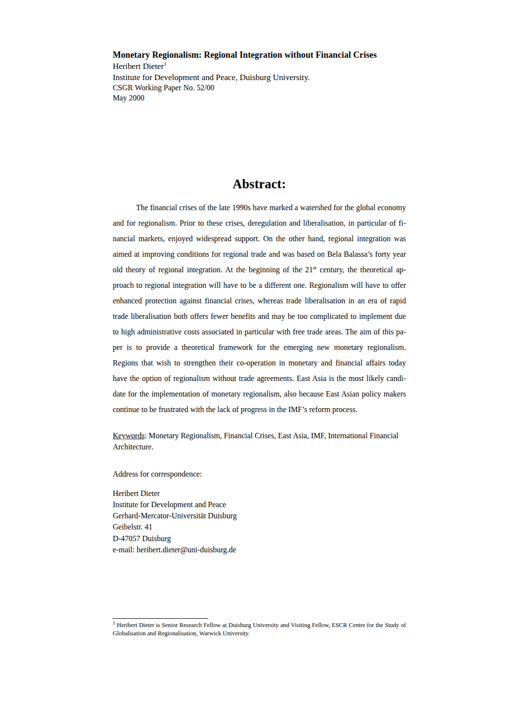Monetary Regionalism: Regional Integration without Financial Crises
Heribert Dieter1
Institute for Development and Peace, Duisburg University.
CSGR Working Paper No. 52/00
May 2000
Abstract:
The financial crises of the late 1990s have marked a watershed for the global economy and for regionalism. Prior to these crises, deregulation and liberalisation, in particular of financial markets, enjoyed widespread support. On the other hand, regional integration was aimed at improving conditions for regional trade and was based on Bela Balassa’s forty year old theory of regional integration. At the beginning of the 21st century, the theoretical approach to regional integration will have to be a different one. Regionalism will have to offer enhanced protection against financial crises, whereas trade liberalisation in an era of rapid trade liberalisation both offers fewer benefits and may be too complicated to implement due to high administrative costs associated in particular with free trade areas. The aim of this paper is to provide a theoretical framework for the emerging new monetary regionalism. Regions that wish to strengthen their co-operation in monetary and financial affairs today have the option of regionalism without trade agreements. East Asia is the most likely candidate for the implementation of monetary regionalism, also because East Asian policy makers continue to be frustrated with the lack of progress in the IMF’s reform process.
Keywords: Monetary Regionalism, Financial Crises, East Asia, IMF, International Financial Architecture.
Address for correspondence:
Heribert Dieter
Institute for Development and Peace
Gerhard-Mercator-Universität Duisburg
Geibelstr. 41
D-47057 Duisburg
e-mail: heribert.dieter@uni-duisburg.de
1 Heribert Dieter is Senior Research Fellow at Duisburg University and Visiting Fellow, ESCR Centre for the Study of Globalisation and Regionalisation, Warwick University.